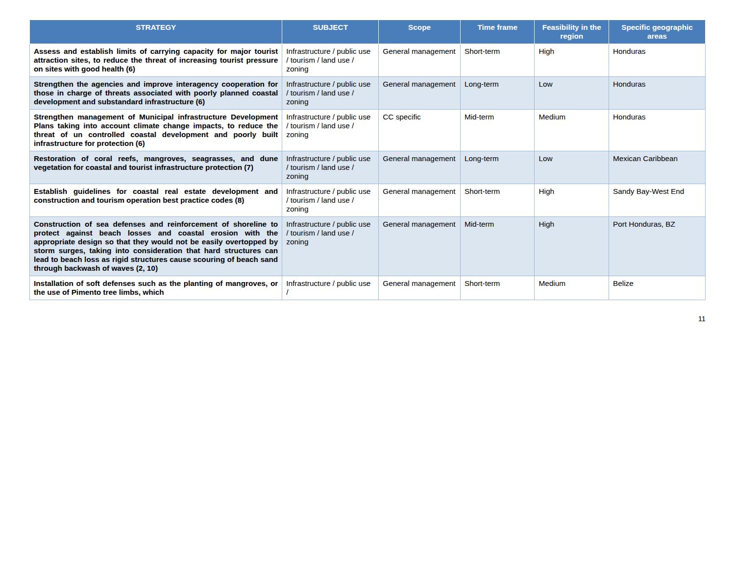| STRATEGY | SUBJECT | Scope | Time frame | Feasibility in the region | Specific geographic areas |
| --- | --- | --- | --- | --- | --- |
| Assess and establish limits of carrying capacity for major tourist attraction sites, to reduce the threat of increasing tourist pressure on sites with good health (6) | Infrastructure / public use / tourism / land use / zoning | General management | Short-term | High | Honduras |
| Strengthen the agencies and improve interagency cooperation for those in charge of threats associated with poorly planned coastal development and substandard infrastructure (6) | Infrastructure / public use / tourism / land use / zoning | General management | Long-term | Low | Honduras |
| Strengthen management of Municipal infrastructure Development Plans taking into account climate change impacts, to reduce the threat of un controlled coastal development and poorly built infrastructure for protection (6) | Infrastructure / public use / tourism / land use / zoning | CC specific | Mid-term | Medium | Honduras |
| Restoration of coral reefs, mangroves, seagrasses, and dune vegetation for coastal and tourist infrastructure protection (7) | Infrastructure / public use / tourism / land use / zoning | General management | Long-term | Low | Mexican Caribbean |
| Establish guidelines for coastal real estate development and construction and tourism operation best practice codes (8) | Infrastructure / public use / tourism / land use / zoning | General management | Short-term | High | Sandy Bay-West End |
| Construction of sea defenses and reinforcement of shoreline to protect against beach losses and coastal erosion with the appropriate design so that they would not be easily overtopped by storm surges, taking into consideration that hard structures can lead to beach loss as rigid structures cause scouring of beach sand through backwash of waves (2, 10) | Infrastructure / public use / tourism / land use / zoning | General management | Mid-term | High | Port Honduras, BZ |
| Installation of soft defenses such as the planting of mangroves, or the use of Pimento tree limbs, which | Infrastructure / public use / | General management | Short-term | Medium | Belize |
11